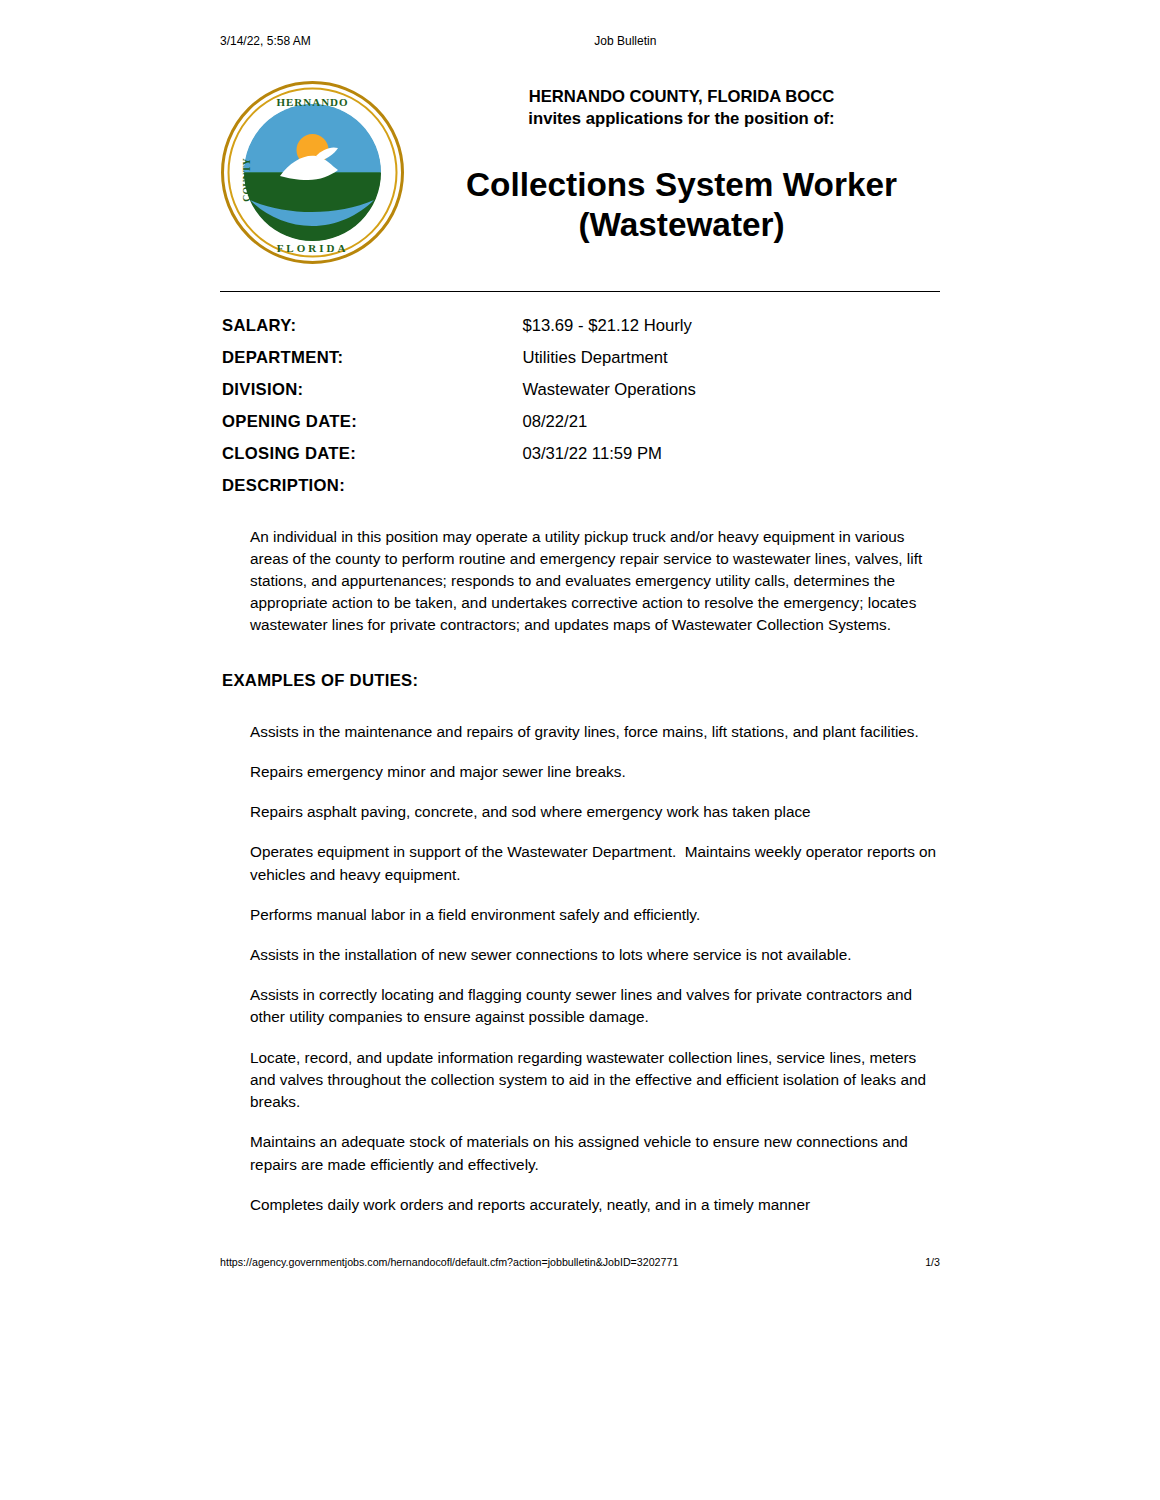3/14/22, 5:58 AM Job Bulletin
HERNANDO FLORIDA COUNTY
HERNANDO COUNTY, FLORIDA BOCC
invites applications for the position of:
Collections System Worker
(Wastewater)
| SALARY: | $13.69 - $21.12 Hourly |
| DEPARTMENT: | Utilities Department |
| DIVISION: | Wastewater Operations |
| OPENING DATE: | 08/22/21 |
| CLOSING DATE: | 03/31/22 11:59 PM |
DESCRIPTION:
An individual in this position may operate a utility pickup truck and/or heavy equipment in various areas of the county to perform routine and emergency repair service to wastewater lines, valves, lift stations, and appurtenances; responds to and evaluates emergency utility calls, determines the appropriate action to be taken, and undertakes corrective action to resolve the emergency; locates wastewater lines for private contractors; and updates maps of Wastewater Collection Systems.
EXAMPLES OF DUTIES:
Assists in the maintenance and repairs of gravity lines, force mains, lift stations, and plant facilities.
Repairs emergency minor and major sewer line breaks.
Repairs asphalt paving, concrete, and sod where emergency work has taken place
Operates equipment in support of the Wastewater Department. Maintains weekly operator reports on vehicles and heavy equipment.
Performs manual labor in a field environment safely and efficiently.
Assists in the installation of new sewer connections to lots where service is not available.
Assists in correctly locating and flagging county sewer lines and valves for private contractors and other utility companies to ensure against possible damage.
Locate, record, and update information regarding wastewater collection lines, service lines, meters and valves throughout the collection system to aid in the effective and efficient isolation of leaks and breaks.
Maintains an adequate stock of materials on his assigned vehicle to ensure new connections and repairs are made efficiently and effectively.
Completes daily work orders and reports accurately, neatly, and in a timely manner
https://agency.governmentjobs.com/hernandocofl/default.cfm?action=jobbulletin&JobID=3202771 1/3